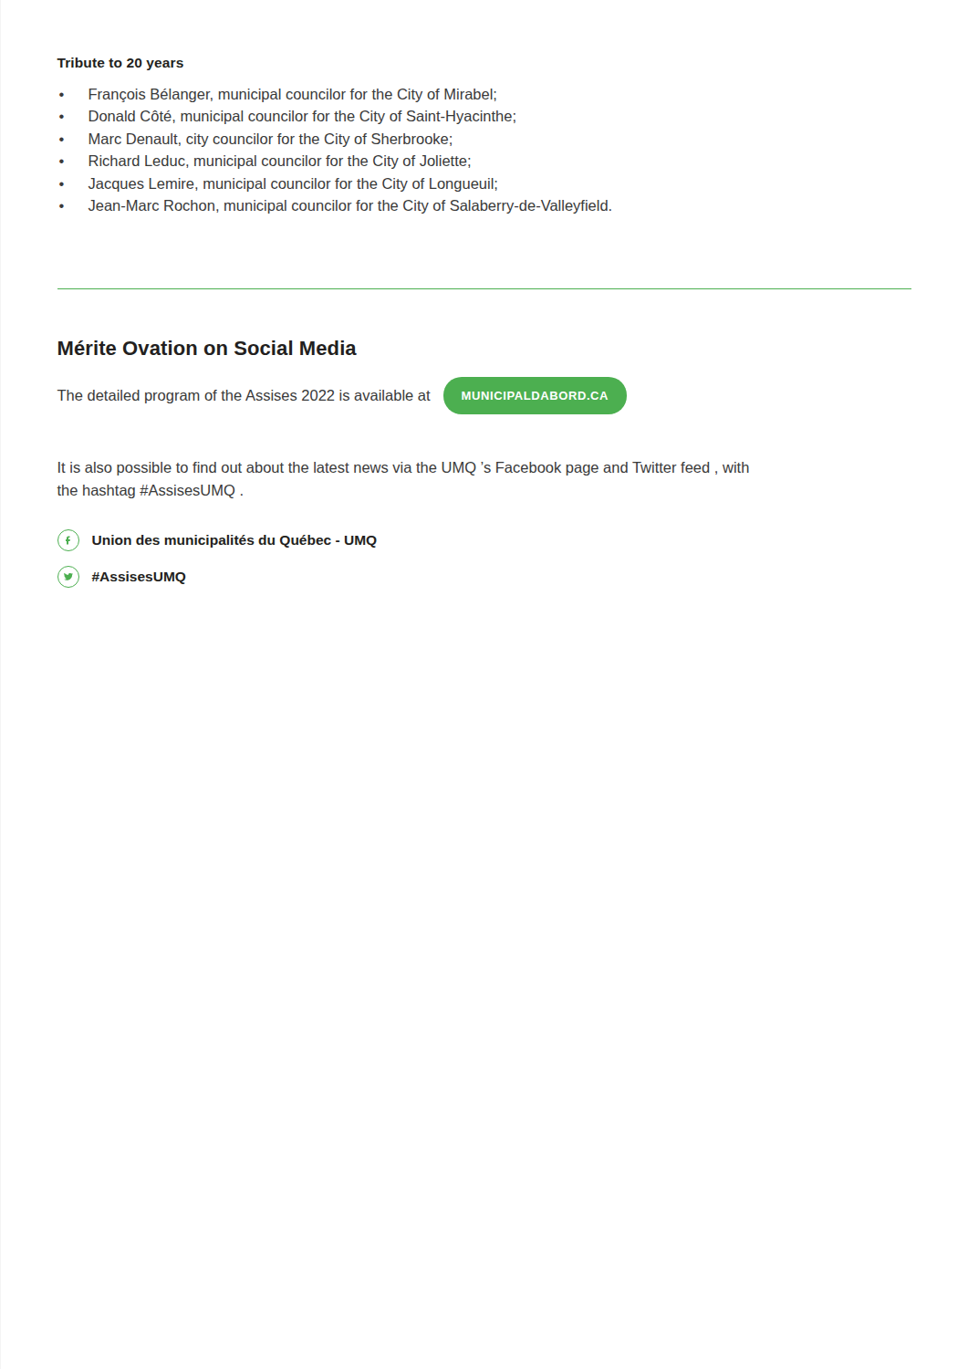Tribute to 20 years
François Bélanger, municipal councilor for the City of Mirabel;
Donald Côté, municipal councilor for the City of Saint-Hyacinthe;
Marc Denault, city councilor for the City of Sherbrooke;
Richard Leduc, municipal councilor for the City of Joliette;
Jacques Lemire, municipal councilor for the City of Longueuil;
Jean-Marc Rochon, municipal councilor for the City of Salaberry-de-Valleyfield.
Mérite Ovation on Social Media
The detailed program of the Assises 2022 is available at MUNICIPALDABORD.CA
It is also possible to find out about the latest news via the UMQ ’s Facebook page and Twitter feed , with the hashtag #AssisesUMQ .
Union des municipalités du Québec - UMQ
#AssisesUMQ